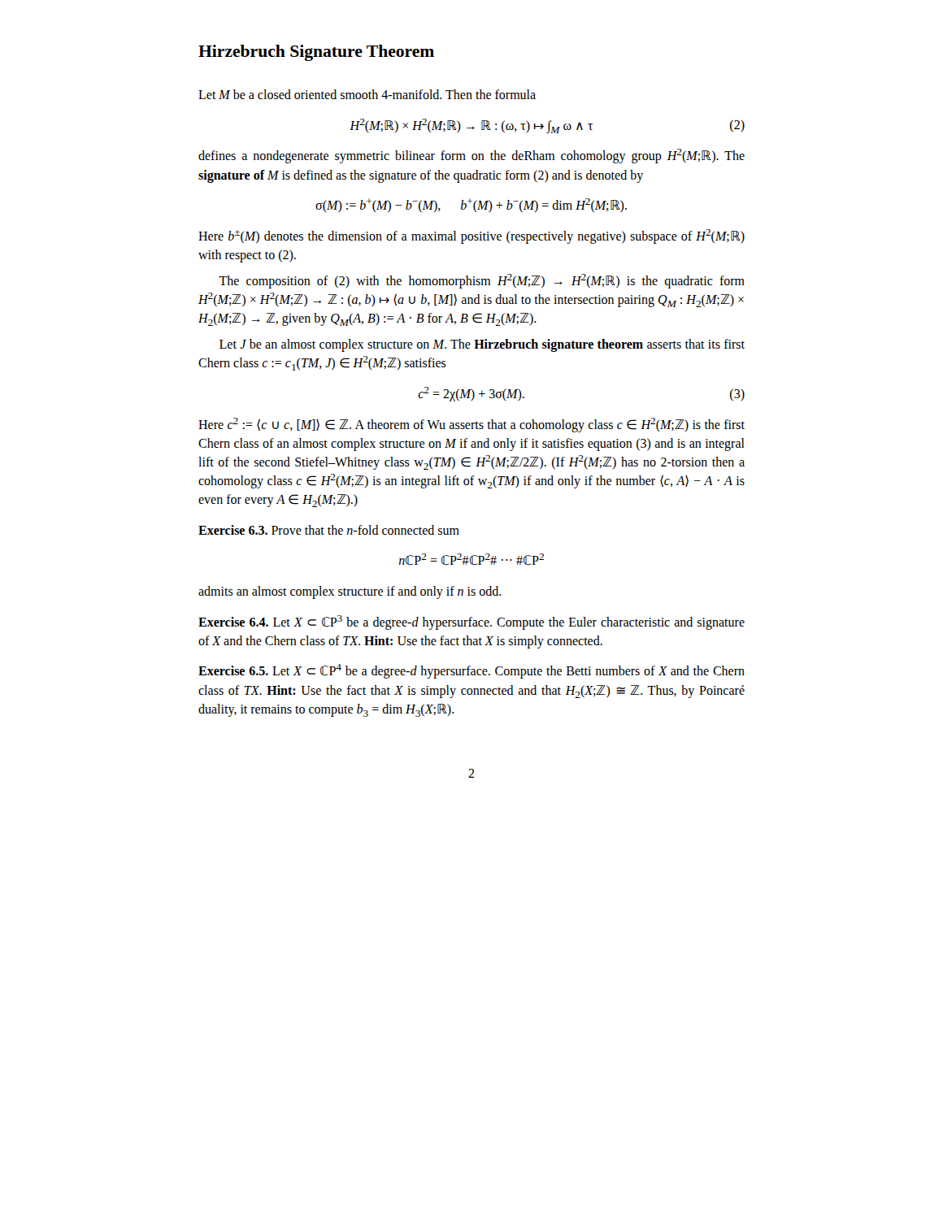Hirzebruch Signature Theorem
Let M be a closed oriented smooth 4-manifold. Then the formula
H2(M;ℝ) × H2(M;ℝ) → ℝ : (ω, τ) ↦ ∫M ω ∧ τ (2)
defines a nondegenerate symmetric bilinear form on the deRham cohomology group H2(M;ℝ). The signature of M is defined as the signature of the quadratic form (2) and is denoted by
σ(M) := b+(M) − b−(M), b+(M) + b−(M) = dim H2(M;ℝ).
Here b±(M) denotes the dimension of a maximal positive (respectively negative) subspace of H2(M;ℝ) with respect to (2).
The composition of (2) with the homomorphism H2(M;ℤ) → H2(M;ℝ) is the quadratic form H2(M;ℤ) × H2(M;ℤ) → ℤ : (a, b) ↦ ⟨a ∪ b, [M]⟩ and is dual to the intersection pairing QM : H2(M;ℤ) × H2(M;ℤ) → ℤ, given by QM(A, B) := A · B for A, B ∈ H2(M;ℤ).
Let J be an almost complex structure on M. The Hirzebruch signature theorem asserts that its first Chern class c := c1(TM, J) ∈ H2(M;ℤ) satisfies
c2 = 2χ(M) + 3σ(M). (3)
Here c2 := ⟨c ∪ c, [M]⟩ ∈ ℤ. A theorem of Wu asserts that a cohomology class c ∈ H2(M;ℤ) is the first Chern class of an almost complex structure on M if and only if it satisfies equation (3) and is an integral lift of the second Stiefel–Whitney class w2(TM) ∈ H2(M;ℤ/2ℤ). (If H2(M;ℤ) has no 2-torsion then a cohomology class c ∈ H2(M;ℤ) is an integral lift of w2(TM) if and only if the number ⟨c, A⟩ − A · A is even for every A ∈ H2(M;ℤ).)
Exercise 6.3. Prove that the n-fold connected sum
n ℂP2 = ℂP2#ℂP2# ··· #ℂP2
admits an almost complex structure if and only if n is odd.
Exercise 6.4. Let X ⊂ ℂP3 be a degree-d hypersurface. Compute the Euler characteristic and signature of X and the Chern class of TX. Hint: Use the fact that X is simply connected.
Exercise 6.5. Let X ⊂ ℂP4 be a degree-d hypersurface. Compute the Betti numbers of X and the Chern class of TX. Hint: Use the fact that X is simply connected and that H2(X;ℤ) ≅ ℤ. Thus, by Poincaré duality, it remains to compute b3 = dim H3(X;ℝ).
2